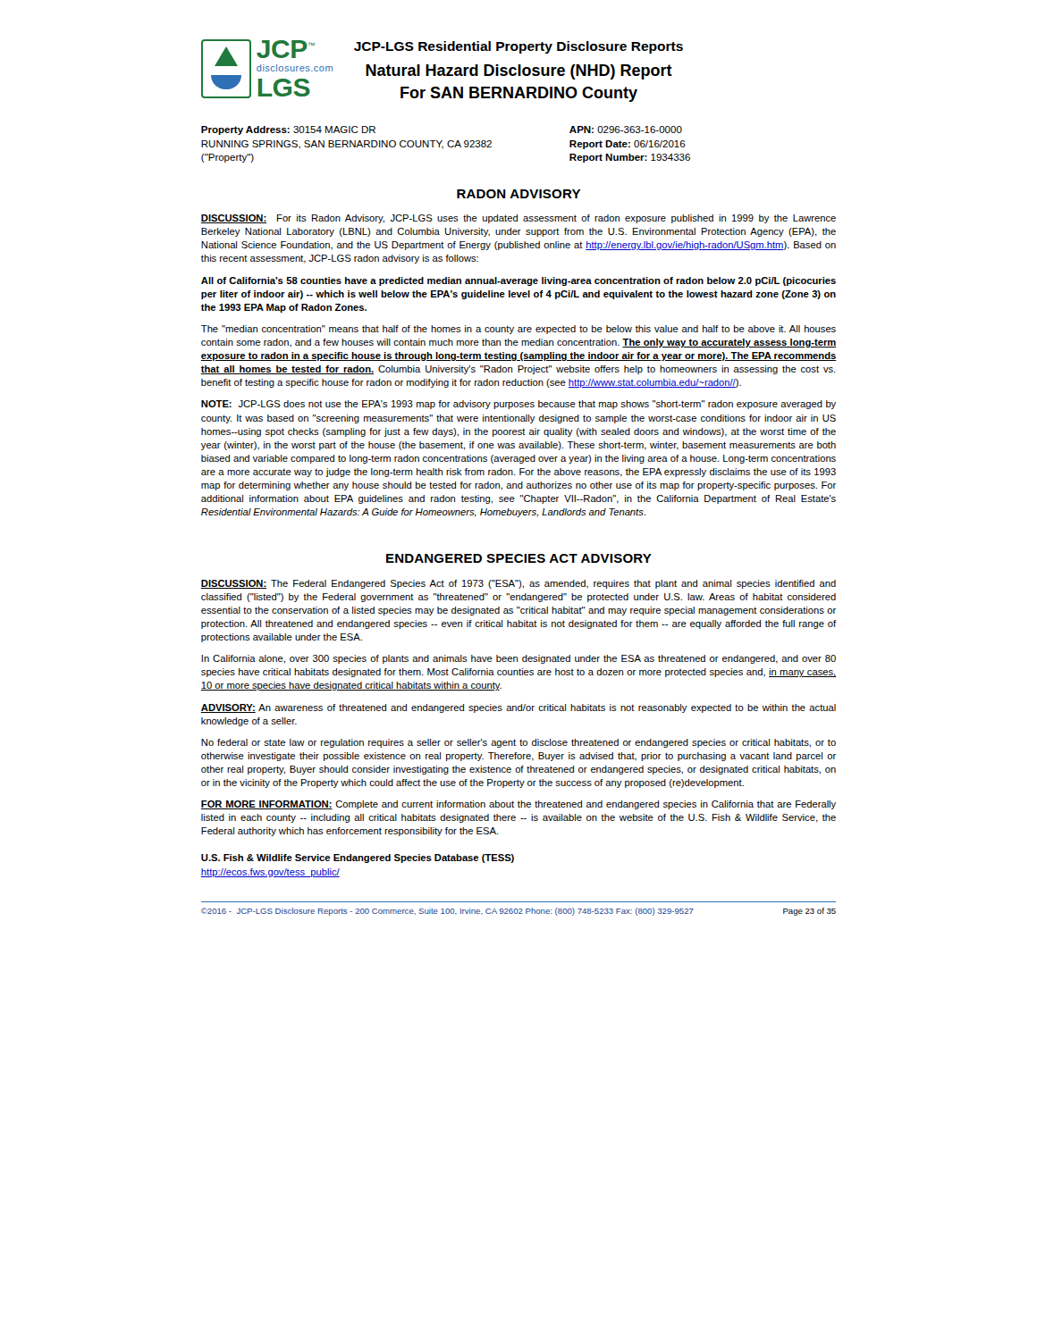JCP™
disclosures.com
LGS
JCP-LGS Residential Property Disclosure Reports
Natural Hazard Disclosure (NHD) Report
For SAN BERNARDINO County
| Property Address: 30154 MAGIC DR RUNNING SPRINGS, SAN BERNARDINO COUNTY, CA 92382 ("Property") | APN: 0296-363-16-0000 Report Date: 06/16/2016 Report Number: 1934336 |
RADON ADVISORY
DISCUSSION: For its Radon Advisory, JCP-LGS uses the updated assessment of radon exposure published in 1999 by the Lawrence Berkeley National Laboratory (LBNL) and Columbia University, under support from the U.S. Environmental Protection Agency (EPA), the National Science Foundation, and the US Department of Energy (published online at http://energy.lbl.gov/ie/high-radon/USgm.htm). Based on this recent assessment, JCP-LGS radon advisory is as follows:
All of California's 58 counties have a predicted median annual-average living-area concentration of radon below 2.0 pCi/L (picocuries per liter of indoor air) -- which is well below the EPA's guideline level of 4 pCi/L and equivalent to the lowest hazard zone (Zone 3) on the 1993 EPA Map of Radon Zones.
The "median concentration" means that half of the homes in a county are expected to be below this value and half to be above it. All houses contain some radon, and a few houses will contain much more than the median concentration. The only way to accurately assess long-term exposure to radon in a specific house is through long-term testing (sampling the indoor air for a year or more). The EPA recommends that all homes be tested for radon. Columbia University's "Radon Project" website offers help to homeowners in assessing the cost vs. benefit of testing a specific house for radon or modifying it for radon reduction (see http://www.stat.columbia.edu/~radon//).
NOTE: JCP-LGS does not use the EPA's 1993 map for advisory purposes because that map shows "short-term" radon exposure averaged by county. It was based on "screening measurements" that were intentionally designed to sample the worst-case conditions for indoor air in US homes--using spot checks (sampling for just a few days), in the poorest air quality (with sealed doors and windows), at the worst time of the year (winter), in the worst part of the house (the basement, if one was available). These short-term, winter, basement measurements are both biased and variable compared to long-term radon concentrations (averaged over a year) in the living area of a house. Long-term concentrations are a more accurate way to judge the long-term health risk from radon. For the above reasons, the EPA expressly disclaims the use of its 1993 map for determining whether any house should be tested for radon, and authorizes no other use of its map for property-specific purposes. For additional information about EPA guidelines and radon testing, see "Chapter VII--Radon", in the California Department of Real Estate's Residential Environmental Hazards: A Guide for Homeowners, Homebuyers, Landlords and Tenants.
ENDANGERED SPECIES ACT ADVISORY
DISCUSSION: The Federal Endangered Species Act of 1973 ("ESA"), as amended, requires that plant and animal species identified and classified ("listed") by the Federal government as "threatened" or "endangered" be protected under U.S. law. Areas of habitat considered essential to the conservation of a listed species may be designated as "critical habitat" and may require special management considerations or protection. All threatened and endangered species -- even if critical habitat is not designated for them -- are equally afforded the full range of protections available under the ESA.
In California alone, over 300 species of plants and animals have been designated under the ESA as threatened or endangered, and over 80 species have critical habitats designated for them. Most California counties are host to a dozen or more protected species and, in many cases, 10 or more species have designated critical habitats within a county.
ADVISORY: An awareness of threatened and endangered species and/or critical habitats is not reasonably expected to be within the actual knowledge of a seller.
No federal or state law or regulation requires a seller or seller's agent to disclose threatened or endangered species or critical habitats, or to otherwise investigate their possible existence on real property. Therefore, Buyer is advised that, prior to purchasing a vacant land parcel or other real property, Buyer should consider investigating the existence of threatened or endangered species, or designated critical habitats, on or in the vicinity of the Property which could affect the use of the Property or the success of any proposed (re)development.
FOR MORE INFORMATION: Complete and current information about the threatened and endangered species in California that are Federally listed in each county -- including all critical habitats designated there -- is available on the website of the U.S. Fish & Wildlife Service, the Federal authority which has enforcement responsibility for the ESA.
U.S. Fish & Wildlife Service Endangered Species Database (TESS)
http://ecos.fws.gov/tess_public/
©2016 - JCP-LGS Disclosure Reports - 200 Commerce, Suite 100, Irvine, CA 92602 Phone: (800) 748-5233 Fax: (800) 329-9527
Page 23 of 35